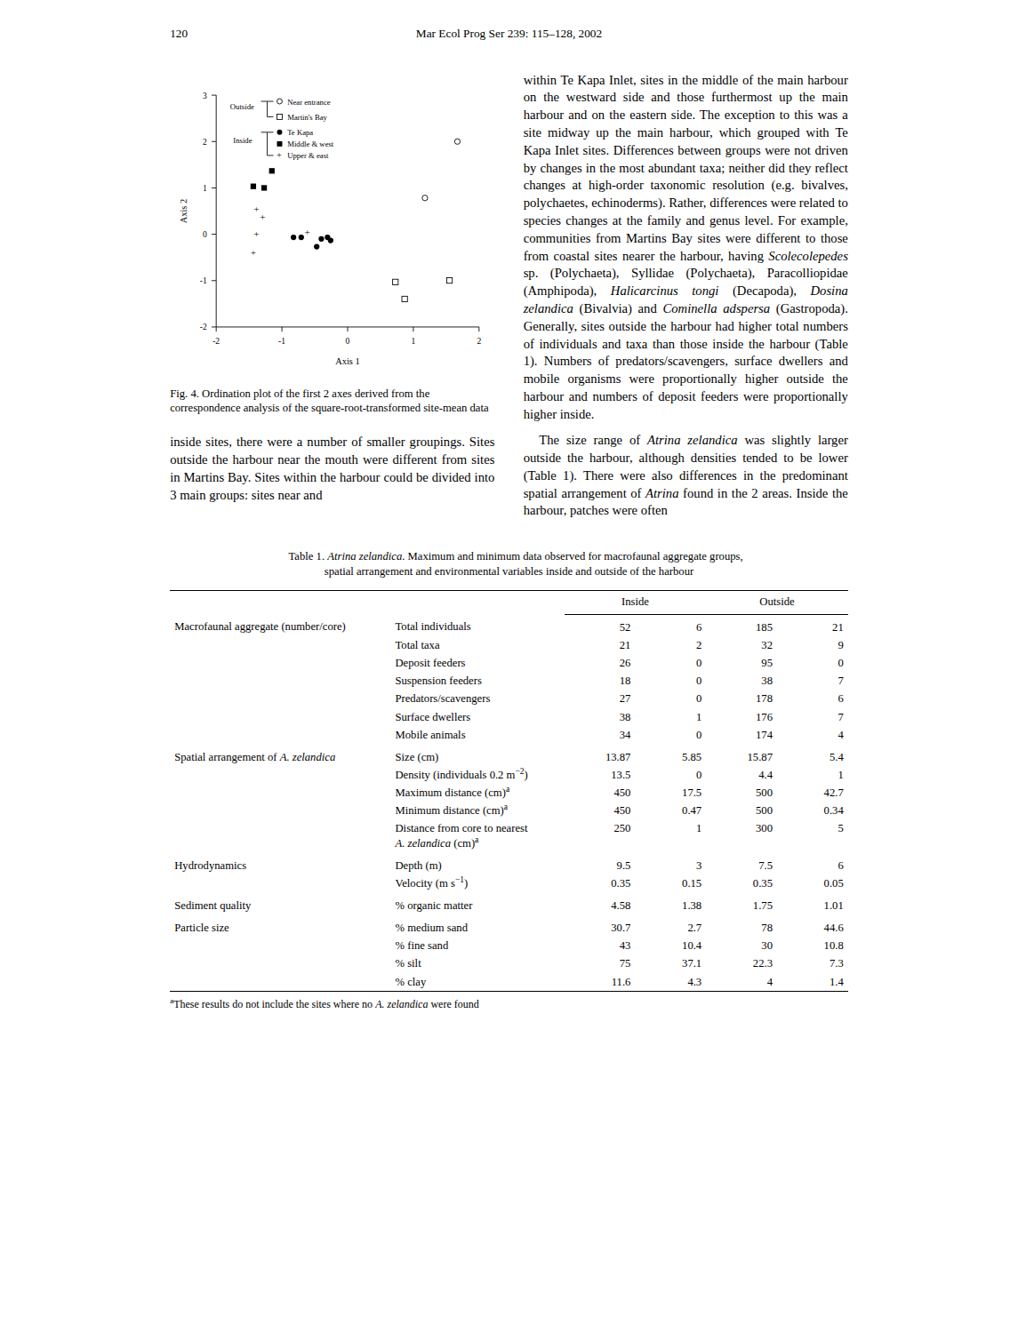120 Mar Ecol Prog Ser 239: 115–128, 2002 120
3 2 1 0 -1 -2 -2 -1 0 1 2 Axis 1 Axis 2 Outside Near entrance Martin's Bay Inside Te Kapa Middle & west + Upper & east + + + + +
Fig. 4. Ordination plot of the first 2 axes derived from the correspondence analysis of the square-root-transformed site-mean data
inside sites, there were a number of smaller groupings. Sites outside the harbour near the mouth were different from sites in Martins Bay. Sites within the harbour could be divided into 3 main groups: sites near and
within Te Kapa Inlet, sites in the middle of the main harbour on the westward side and those furthermost up the main harbour and on the eastern side. The exception to this was a site midway up the main harbour, which grouped with Te Kapa Inlet sites. Differences between groups were not driven by changes in the most abundant taxa; neither did they reflect changes at high-order taxonomic resolution (e.g. bivalves, polychaetes, echinoderms). Rather, differences were related to species changes at the family and genus level. For example, communities from Martins Bay sites were different to those from coastal sites nearer the harbour, having Scolecolepedes sp. (Polychaeta), Syllidae (Polychaeta), Paracolliopidae (Amphipoda), Halicarcinus tongi (Decapoda), Dosina zelandica (Bivalvia) and Cominella adspersa (Gastropoda). Generally, sites outside the harbour had higher total numbers of individuals and taxa than those inside the harbour (Table 1). Numbers of predators/scavengers, surface dwellers and mobile organisms were proportionally higher outside the harbour and numbers of deposit feeders were proportionally higher inside.
The size range of Atrina zelandica was slightly larger outside the harbour, although densities tended to be lower (Table 1). There were also differences in the predominant spatial arrangement of Atrina found in the 2 areas. Inside the harbour, patches were often
Table 1. Atrina zelandica. Maximum and minimum data observed for macrofaunal aggregate groups, spatial arrangement and environmental variables inside and outside of the harbour
| | Inside | Outside |
| --- | --- | --- |
| Macrofaunal aggregate (number/core) | Total individuals | 52 | 6 | 185 | 21 |
| | Total taxa | 21 | 2 | 32 | 9 |
| | Deposit feeders | 26 | 0 | 95 | 0 |
| | Suspension feeders | 18 | 0 | 38 | 7 |
| | Predators/scavengers | 27 | 0 | 178 | 6 |
| | Surface dwellers | 38 | 1 | 176 | 7 |
| | Mobile animals | 34 | 0 | 174 | 4 |
| Spatial arrangement of A. zelandica | Size (cm) | 13.87 | 5.85 | 15.87 | 5.4 |
| | Density (individuals 0.2 m −2 ) | 13.5 | 0 | 4.4 | 1 |
| | Maximum distance (cm) a | 450 | 17.5 | 500 | 42.7 |
| | Minimum distance (cm) a | 450 | 0.47 | 500 | 0.34 |
| | Distance from core to nearest A. zelandica (cm) a | 250 | 1 | 300 | 5 |
| Hydrodynamics | Depth (m) | 9.5 | 3 | 7.5 | 6 |
| | Velocity (m s −1 ) | 0.35 | 0.15 | 0.35 | 0.05 |
| Sediment quality | % organic matter | 4.58 | 1.38 | 1.75 | 1.01 |
| Particle size | % medium sand | 30.7 | 2.7 | 78 | 44.6 |
| | % fine sand | 43 | 10.4 | 30 | 10.8 |
| | % silt | 75 | 37.1 | 22.3 | 7.3 |
| | % clay | 11.6 | 4.3 | 4 | 1.4 |
aThese results do not include the sites where no A. zelandica were found